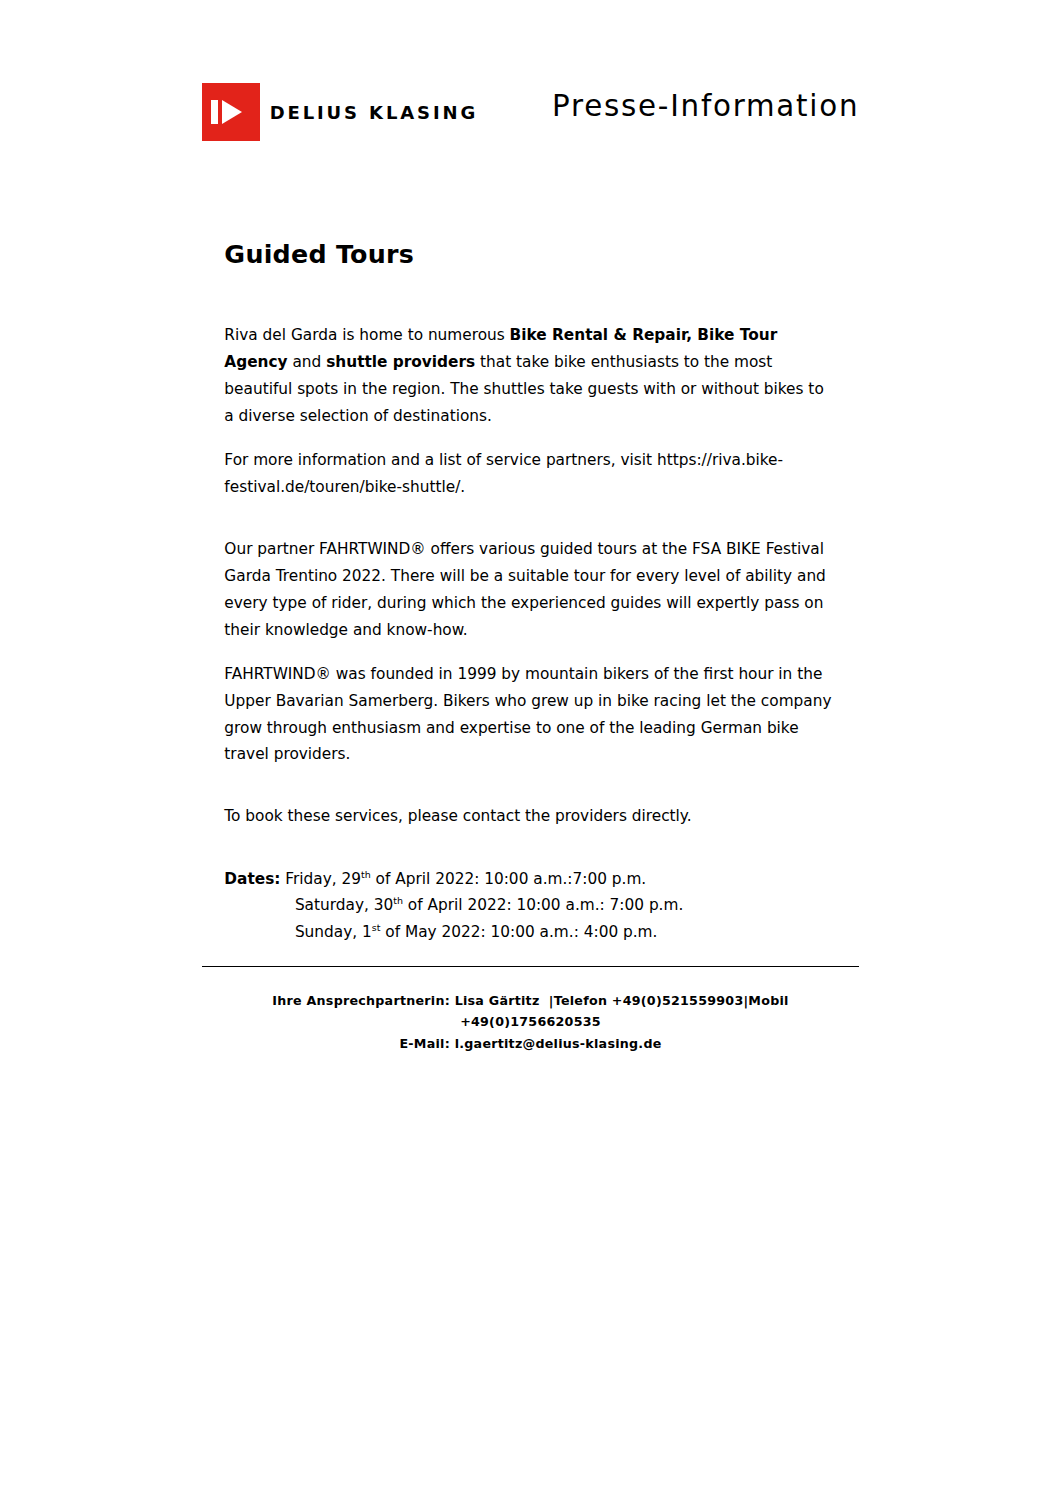DELIUS KLASING
Presse-Information
Guided Tours
Riva del Garda is home to numerous Bike Rental & Repair, Bike Tour Agency and shuttle providers that take bike enthusiasts to the most beautiful spots in the region. The shuttles take guests with or without bikes to a diverse selection of destinations.
For more information and a list of service partners, visit https://riva.bike-festival.de/touren/bike-shuttle/.
Our partner FAHRTWIND® offers various guided tours at the FSA BIKE Festival Garda Trentino 2022. There will be a suitable tour for every level of ability and every type of rider, during which the experienced guides will expertly pass on their knowledge and know-how.
FAHRTWIND® was founded in 1999 by mountain bikers of the first hour in the Upper Bavarian Samerberg. Bikers who grew up in bike racing let the company grow through enthusiasm and expertise to one of the leading German bike travel providers.
To book these services, please contact the providers directly.
Dates: Friday, 29th of April 2022: 10:00 a.m.:7:00 p.m.
Saturday, 30th of April 2022: 10:00 a.m.: 7:00 p.m.
Sunday, 1st of May 2022: 10:00 a.m.: 4:00 p.m.
Ihre Ansprechpartnerin: Lisa Gärtitz |Telefon +49(0)521559903|Mobil +49(0)1756620535
E-Mail: l.gaertitz@delius-klasing.de